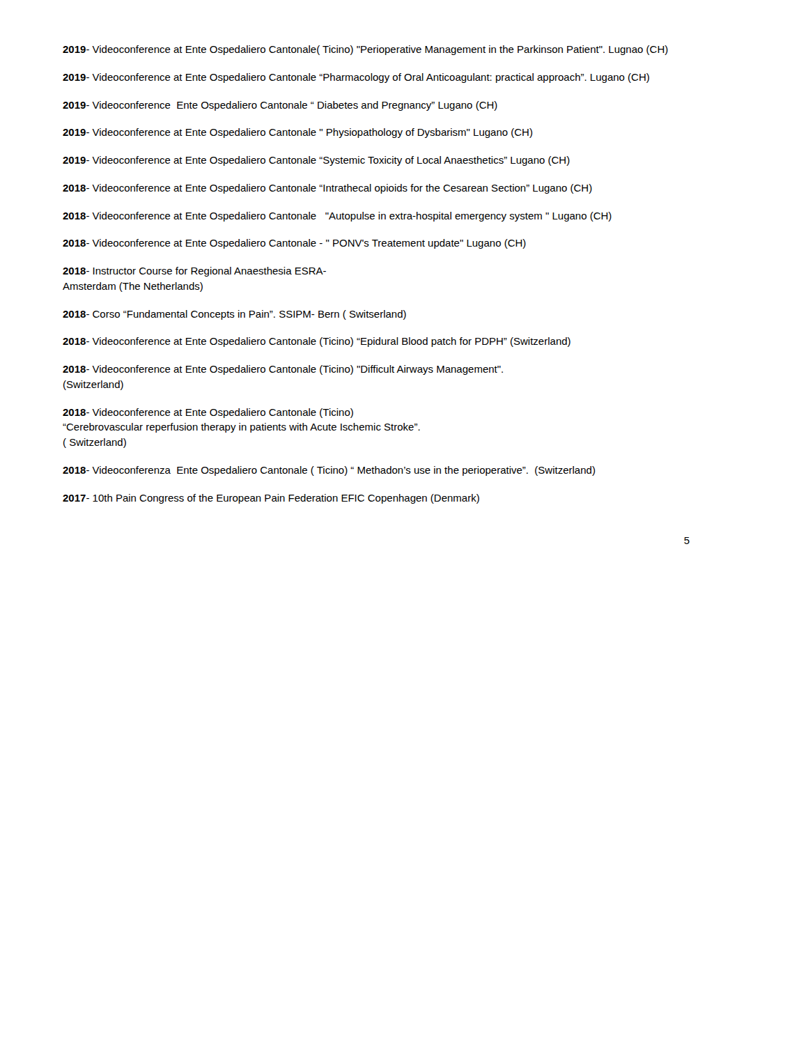2019- Videoconference at Ente Ospedaliero Cantonale( Ticino) "Perioperative Management in the Parkinson Patient". Lugnao (CH)
2019- Videoconference at Ente Ospedaliero Cantonale “Pharmacology of Oral Anticoagulant: practical approach”. Lugano (CH)
2019- Videoconference Ente Ospedaliero Cantonale “ Diabetes and Pregnancy” Lugano (CH)
2019- Videoconference at Ente Ospedaliero Cantonale " Physiopathology of Dysbarism" Lugano (CH)
2019- Videoconference at Ente Ospedaliero Cantonale “Systemic Toxicity of Local Anaesthetics” Lugano (CH)
2018- Videoconference at Ente Ospedaliero Cantonale “Intrathecal opioids for the Cesarean Section” Lugano (CH)
2018- Videoconference at Ente Ospedaliero Cantonale "Autopulse in extra-hospital emergency system " Lugano (CH)
2018- Videoconference at Ente Ospedaliero Cantonale - " PONV's Treatement update" Lugano (CH)
2018- Instructor Course for Regional Anaesthesia ESRA-
Amsterdam (The Netherlands)
2018- Corso “Fundamental Concepts in Pain”. SSIPM- Bern ( Switserland)
2018- Videoconference at Ente Ospedaliero Cantonale (Ticino) “Epidural Blood patch for PDPH” (Switzerland)
2018- Videoconference at Ente Ospedaliero Cantonale (Ticino) "Difficult Airways Management".
(Switzerland)
2018- Videoconference at Ente Ospedaliero Cantonale (Ticino)
“Cerebrovascular reperfusion therapy in patients with Acute Ischemic Stroke”.
( Switzerland)
2018- Videoconferenza Ente Ospedaliero Cantonale ( Ticino) “ Methadon’s use in the perioperative”. (Switzerland)
2017- 10th Pain Congress of the European Pain Federation EFIC Copenhagen (Denmark)
5